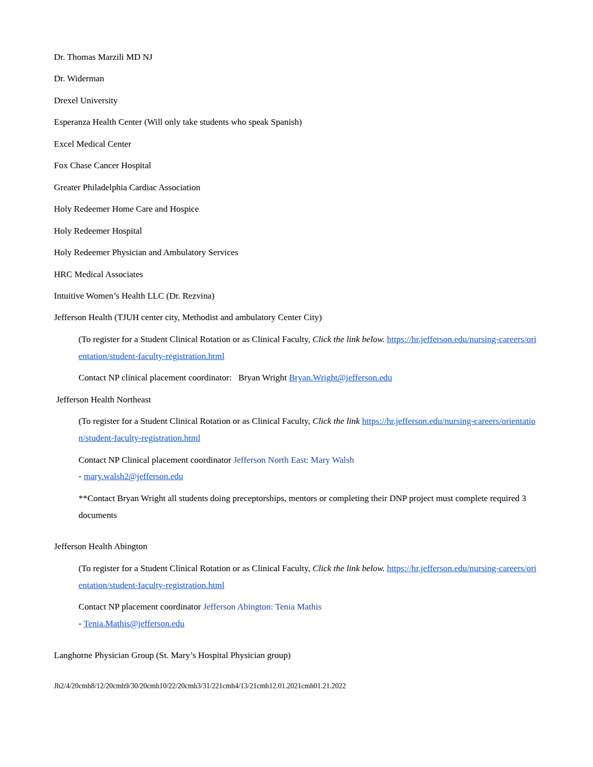Dr. Thomas Marzili MD NJ
Dr. Widerman
Drexel University
Esperanza Health Center (Will only take students who speak Spanish)
Excel Medical Center
Fox Chase Cancer Hospital
Greater Philadelphia Cardiac Association
Holy Redeemer Home Care and Hospice
Holy Redeemer Hospital
Holy Redeemer Physician and Ambulatory Services
HRC Medical Associates
Intuitive Women’s Health LLC (Dr. Rezvina)
Jefferson Health (TJUH center city, Methodist and ambulatory Center City)
(To register for a Student Clinical Rotation or as Clinical Faculty, Click the link below. https://hr.jefferson.edu/nursing-careers/orientation/student-faculty-registration.html
Contact NP clinical placement coordinator: Bryan Wright Bryan.Wright@jefferson.edu
Jefferson Health Northeast
(To register for a Student Clinical Rotation or as Clinical Faculty, Click the link https://hr.jefferson.edu/nursing-careers/orientation/student-faculty-registration.html
Contact NP Clinical placement coordinator Jefferson North East: Mary Walsh
- mary.walsh2@jefferson.edu
**Contact Bryan Wright all students doing preceptorships, mentors or completing their DNP project must complete required 3 documents
Jefferson Health Abington
(To register for a Student Clinical Rotation or as Clinical Faculty, Click the link below. https://hr.jefferson.edu/nursing-careers/orientation/student-faculty-registration.html
Contact NP placement coordinator Jefferson Abington: Tenia Mathis
- Tenia.Mathis@jefferson.edu
Langhorne Physician Group (St. Mary’s Hospital Physician group)
Jh2/4/20cmh8/12/20cmh9/30/20cmh10/22/20cmh3/31/221cmh4/13/21cmh12.01.2021cmh01.21.2022